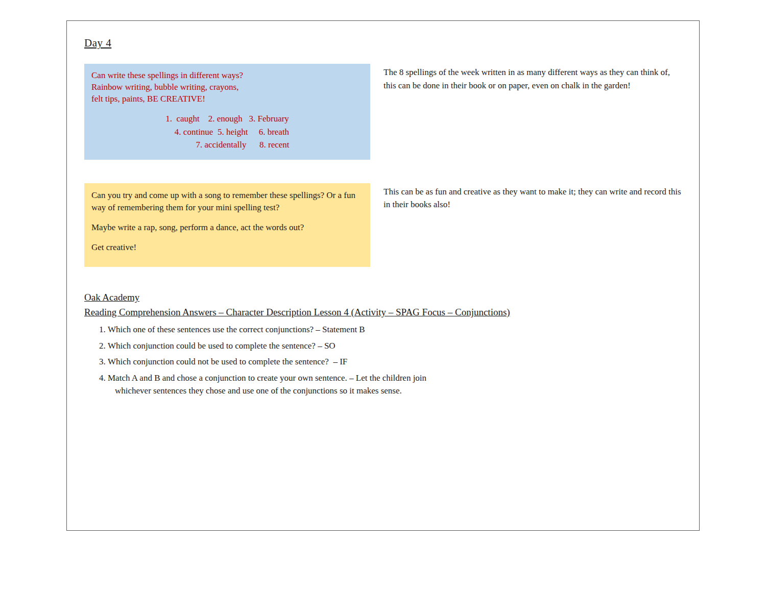Day 4
Can write these spellings in different ways?
Rainbow writing, bubble writing, crayons,
felt tips, paints, BE CREATIVE!
1. caught 2. enough 3. February 4. continue 5. height 6. breath 7. accidentally 8. recent
The 8 spellings of the week written in as many different ways as they can think of, this can be done in their book or on paper, even on chalk in the garden!
Can you try and come up with a song to remember these spellings? Or a fun way of remembering them for your mini spelling test?
Maybe write a rap, song, perform a dance, act the words out?
Get creative!
This can be as fun and creative as they want to make it; they can write and record this in their books also!
Oak Academy
Reading Comprehension Answers – Character Description Lesson 4 (Activity – SPAG Focus – Conjunctions)
Which one of these sentences use the correct conjunctions? – Statement B
Which conjunction could be used to complete the sentence? – SO
Which conjunction could not be used to complete the sentence? – IF
Match A and B and chose a conjunction to create your own sentence. – Let the children join whichever sentences they chose and use one of the conjunctions so it makes sense.